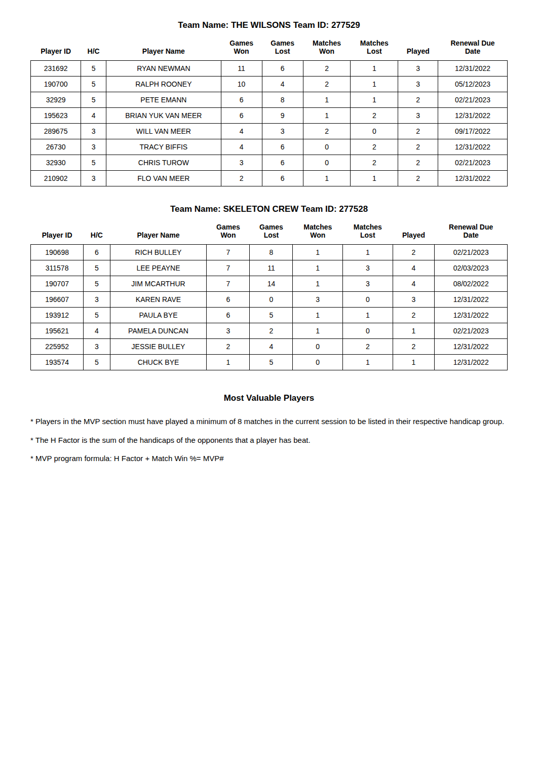Team Name: THE WILSONS Team ID: 277529
| Player ID | H/C | Player Name | Games Won | Games Lost | Matches Won | Matches Lost | Played | Renewal Due Date |
| --- | --- | --- | --- | --- | --- | --- | --- | --- |
| 231692 | 5 | RYAN NEWMAN | 11 | 6 | 2 | 1 | 3 | 12/31/2022 |
| 190700 | 5 | RALPH ROONEY | 10 | 4 | 2 | 1 | 3 | 05/12/2023 |
| 32929 | 5 | PETE EMANN | 6 | 8 | 1 | 1 | 2 | 02/21/2023 |
| 195623 | 4 | BRIAN YUK VAN MEER | 6 | 9 | 1 | 2 | 3 | 12/31/2022 |
| 289675 | 3 | WILL VAN MEER | 4 | 3 | 2 | 0 | 2 | 09/17/2022 |
| 26730 | 3 | TRACY BIFFIS | 4 | 6 | 0 | 2 | 2 | 12/31/2022 |
| 32930 | 5 | CHRIS TUROW | 3 | 6 | 0 | 2 | 2 | 02/21/2023 |
| 210902 | 3 | FLO VAN MEER | 2 | 6 | 1 | 1 | 2 | 12/31/2022 |
Team Name: SKELETON CREW Team ID: 277528
| Player ID | H/C | Player Name | Games Won | Games Lost | Matches Won | Matches Lost | Played | Renewal Due Date |
| --- | --- | --- | --- | --- | --- | --- | --- | --- |
| 190698 | 6 | RICH BULLEY | 7 | 8 | 1 | 1 | 2 | 02/21/2023 |
| 311578 | 5 | LEE PEAYNE | 7 | 11 | 1 | 3 | 4 | 02/03/2023 |
| 190707 | 5 | JIM MCARTHUR | 7 | 14 | 1 | 3 | 4 | 08/02/2022 |
| 196607 | 3 | KAREN RAVE | 6 | 0 | 3 | 0 | 3 | 12/31/2022 |
| 193912 | 5 | PAULA BYE | 6 | 5 | 1 | 1 | 2 | 12/31/2022 |
| 195621 | 4 | PAMELA DUNCAN | 3 | 2 | 1 | 0 | 1 | 02/21/2023 |
| 225952 | 3 | JESSIE BULLEY | 2 | 4 | 0 | 2 | 2 | 12/31/2022 |
| 193574 | 5 | CHUCK BYE | 1 | 5 | 0 | 1 | 1 | 12/31/2022 |
Most Valuable Players
* Players in the MVP section must have played a minimum of 8 matches in the current session to be listed in their respective handicap group.
* The H Factor is the sum of the handicaps of the opponents that a player has beat.
* MVP program formula: H Factor + Match Win %= MVP#